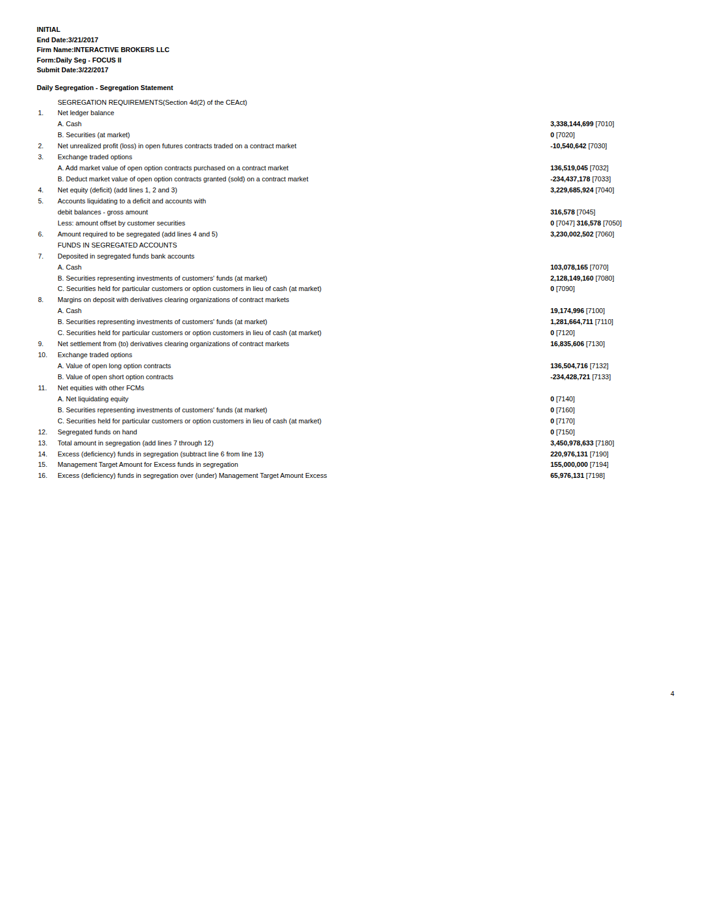INITIAL
End Date:3/21/2017
Firm Name:INTERACTIVE BROKERS LLC
Form:Daily Seg - FOCUS II
Submit Date:3/22/2017
Daily Segregation - Segregation Statement
| | SEGREGATION REQUIREMENTS(Section 4d(2) of the CEAct) | |
| 1. | Net ledger balance | |
| | A. Cash | 3,338,144,699 [7010] |
| | B. Securities (at market) | 0 [7020] |
| 2. | Net unrealized profit (loss) in open futures contracts traded on a contract market | -10,540,642 [7030] |
| 3. | Exchange traded options | |
| | A. Add market value of open option contracts purchased on a contract market | 136,519,045 [7032] |
| | B. Deduct market value of open option contracts granted (sold) on a contract market | -234,437,178 [7033] |
| 4. | Net equity (deficit) (add lines 1, 2 and 3) | 3,229,685,924 [7040] |
| 5. | Accounts liquidating to a deficit and accounts with | |
| | debit balances - gross amount | 316,578 [7045] |
| | Less: amount offset by customer securities | 0 [7047] 316,578 [7050] |
| 6. | Amount required to be segregated (add lines 4 and 5) | 3,230,002,502 [7060] |
| | FUNDS IN SEGREGATED ACCOUNTS | |
| 7. | Deposited in segregated funds bank accounts | |
| | A. Cash | 103,078,165 [7070] |
| | B. Securities representing investments of customers' funds (at market) | 2,128,149,160 [7080] |
| | C. Securities held for particular customers or option customers in lieu of cash (at market) | 0 [7090] |
| 8. | Margins on deposit with derivatives clearing organizations of contract markets | |
| | A. Cash | 19,174,996 [7100] |
| | B. Securities representing investments of customers' funds (at market) | 1,281,664,711 [7110] |
| | C. Securities held for particular customers or option customers in lieu of cash (at market) | 0 [7120] |
| 9. | Net settlement from (to) derivatives clearing organizations of contract markets | 16,835,606 [7130] |
| 10. | Exchange traded options | |
| | A. Value of open long option contracts | 136,504,716 [7132] |
| | B. Value of open short option contracts | -234,428,721 [7133] |
| 11. | Net equities with other FCMs | |
| | A. Net liquidating equity | 0 [7140] |
| | B. Securities representing investments of customers' funds (at market) | 0 [7160] |
| | C. Securities held for particular customers or option customers in lieu of cash (at market) | 0 [7170] |
| 12. | Segregated funds on hand | 0 [7150] |
| 13. | Total amount in segregation (add lines 7 through 12) | 3,450,978,633 [7180] |
| 14. | Excess (deficiency) funds in segregation (subtract line 6 from line 13) | 220,976,131 [7190] |
| 15. | Management Target Amount for Excess funds in segregation | 155,000,000 [7194] |
| 16. | Excess (deficiency) funds in segregation over (under) Management Target Amount Excess | 65,976,131 [7198] |
4